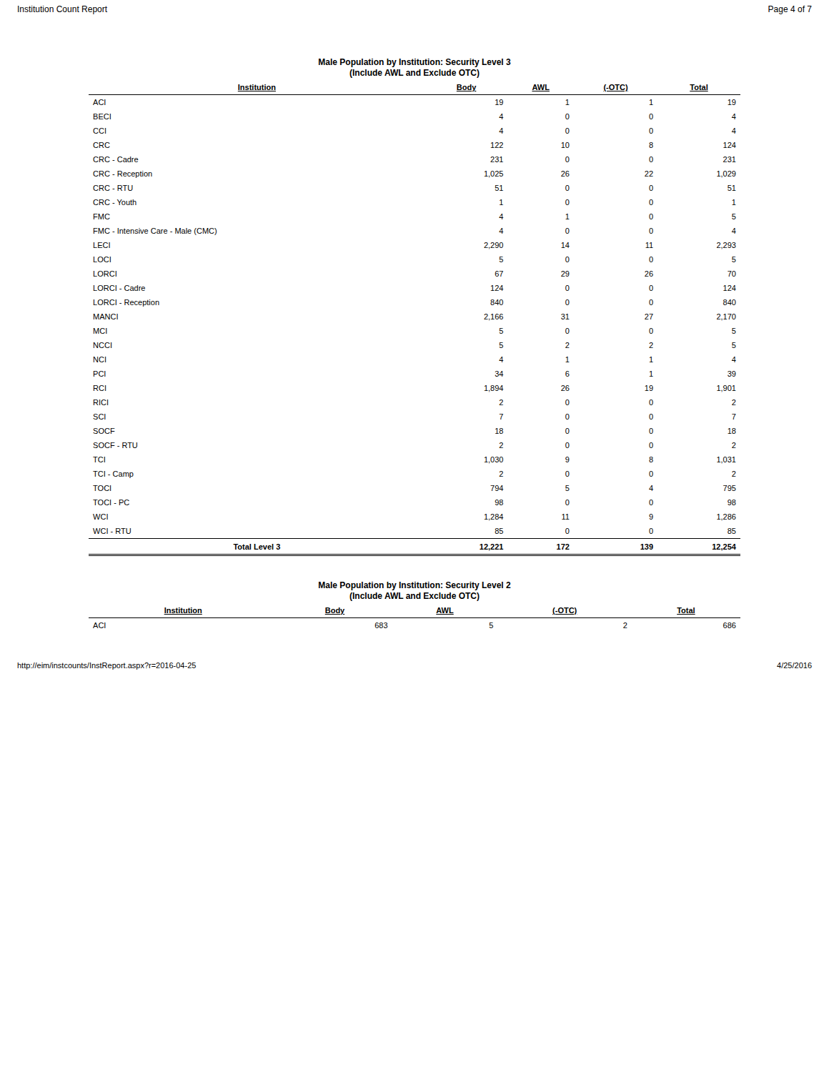Institution Count Report
Page 4 of 7
Male Population by Institution: Security Level 3 (Include AWL and Exclude OTC)
| Institution | Body | AWL | (-OTC) | Total |
| --- | --- | --- | --- | --- |
| ACI | 19 | 1 | 1 | 19 |
| BECI | 4 | 0 | 0 | 4 |
| CCI | 4 | 0 | 0 | 4 |
| CRC | 122 | 10 | 8 | 124 |
| CRC - Cadre | 231 | 0 | 0 | 231 |
| CRC - Reception | 1,025 | 26 | 22 | 1,029 |
| CRC - RTU | 51 | 0 | 0 | 51 |
| CRC - Youth | 1 | 0 | 0 | 1 |
| FMC | 4 | 1 | 0 | 5 |
| FMC - Intensive Care - Male (CMC) | 4 | 0 | 0 | 4 |
| LECI | 2,290 | 14 | 11 | 2,293 |
| LOCI | 5 | 0 | 0 | 5 |
| LORCI | 67 | 29 | 26 | 70 |
| LORCI - Cadre | 124 | 0 | 0 | 124 |
| LORCI - Reception | 840 | 0 | 0 | 840 |
| MANCI | 2,166 | 31 | 27 | 2,170 |
| MCI | 5 | 0 | 0 | 5 |
| NCCI | 5 | 2 | 2 | 5 |
| NCI | 4 | 1 | 1 | 4 |
| PCI | 34 | 6 | 1 | 39 |
| RCI | 1,894 | 26 | 19 | 1,901 |
| RICI | 2 | 0 | 0 | 2 |
| SCI | 7 | 0 | 0 | 7 |
| SOCF | 18 | 0 | 0 | 18 |
| SOCF - RTU | 2 | 0 | 0 | 2 |
| TCI | 1,030 | 9 | 8 | 1,031 |
| TCI - Camp | 2 | 0 | 0 | 2 |
| TOCI | 794 | 5 | 4 | 795 |
| TOCI - PC | 98 | 0 | 0 | 98 |
| WCI | 1,284 | 11 | 9 | 1,286 |
| WCI - RTU | 85 | 0 | 0 | 85 |
| Total Level 3 | 12,221 | 172 | 139 | 12,254 |
Male Population by Institution: Security Level 2 (Include AWL and Exclude OTC)
| Institution | Body | AWL | (-OTC) | Total |
| --- | --- | --- | --- | --- |
| ACI | 683 | 5 | 2 | 686 |
http://eim/instcounts/InstReport.aspx?r=2016-04-25
4/25/2016